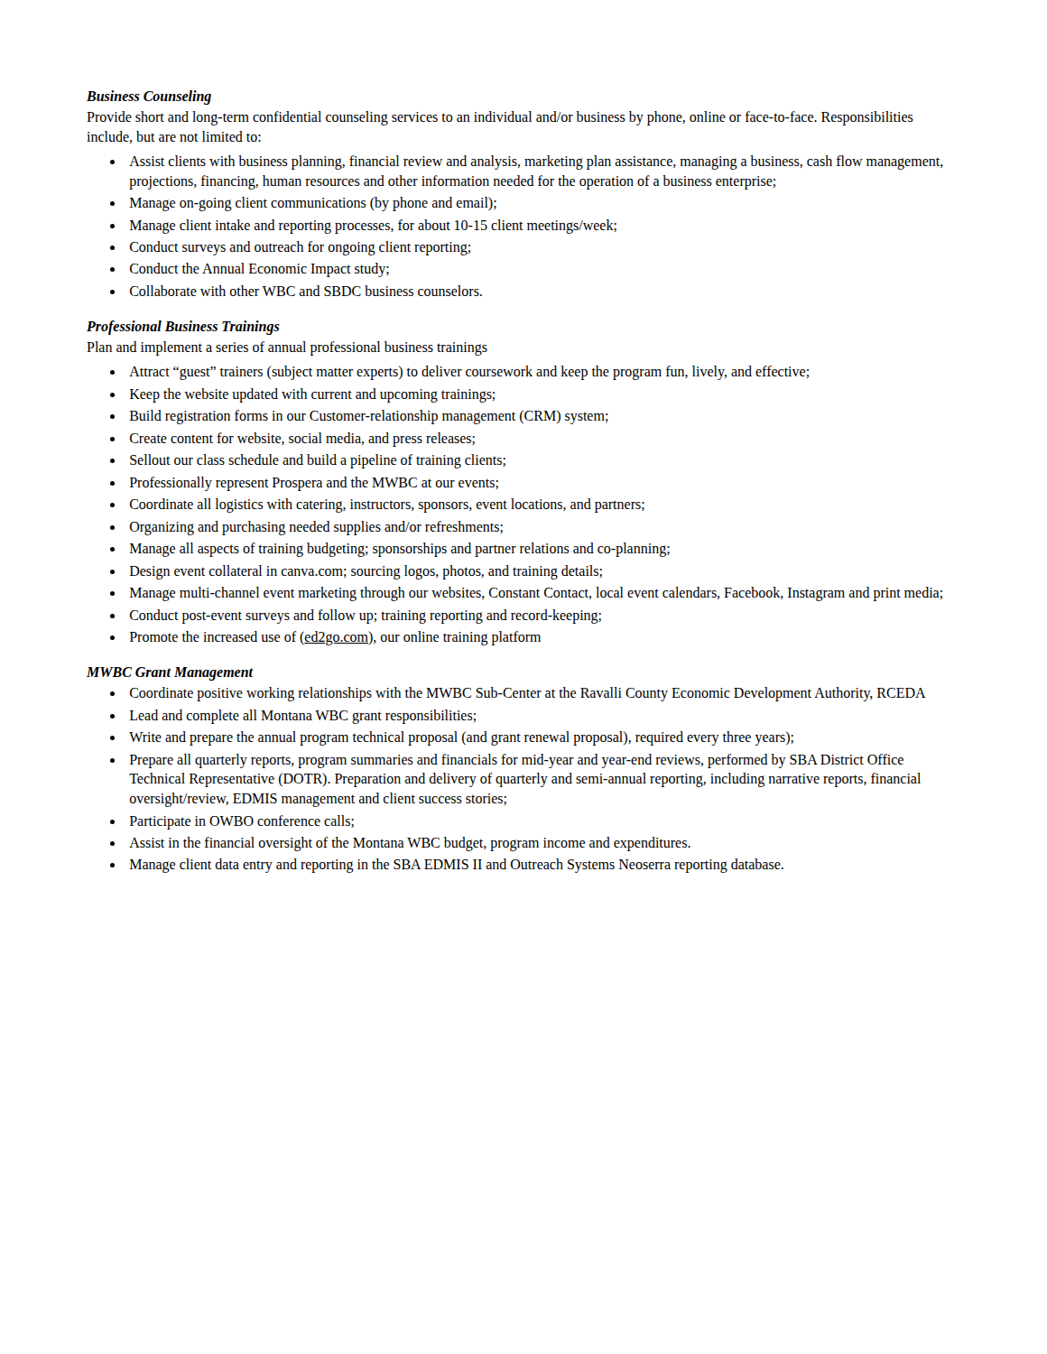Business Counseling
Provide short and long-term confidential counseling services to an individual and/or business by phone, online or face-to-face. Responsibilities include, but are not limited to:
Assist clients with business planning, financial review and analysis, marketing plan assistance, managing a business, cash flow management, projections, financing, human resources and other information needed for the operation of a business enterprise;
Manage on-going client communications (by phone and email);
Manage client intake and reporting processes, for about 10-15 client meetings/week;
Conduct surveys and outreach for ongoing client reporting;
Conduct the Annual Economic Impact study;
Collaborate with other WBC and SBDC business counselors.
Professional Business Trainings
Plan and implement a series of annual professional business trainings
Attract “guest” trainers (subject matter experts) to deliver coursework and keep the program fun, lively, and effective;
Keep the website updated with current and upcoming trainings;
Build registration forms in our Customer-relationship management (CRM) system;
Create content for website, social media, and press releases;
Sellout our class schedule and build a pipeline of training clients;
Professionally represent Prospera and the MWBC at our events;
Coordinate all logistics with catering, instructors, sponsors, event locations, and partners;
Organizing and purchasing needed supplies and/or refreshments;
Manage all aspects of training budgeting; sponsorships and partner relations and co-planning;
Design event collateral in canva.com; sourcing logos, photos, and training details;
Manage multi-channel event marketing through our websites, Constant Contact, local event calendars, Facebook, Instagram and print media;
Conduct post-event surveys and follow up; training reporting and record-keeping;
Promote the increased use of (ed2go.com), our online training platform
MWBC Grant Management
Coordinate positive working relationships with the MWBC Sub-Center at the Ravalli County Economic Development Authority, RCEDA
Lead and complete all Montana WBC grant responsibilities;
Write and prepare the annual program technical proposal (and grant renewal proposal), required every three years);
Prepare all quarterly reports, program summaries and financials for mid-year and year-end reviews, performed by SBA District Office Technical Representative (DOTR). Preparation and delivery of quarterly and semi-annual reporting, including narrative reports, financial oversight/review, EDMIS management and client success stories;
Participate in OWBO conference calls;
Assist in the financial oversight of the Montana WBC budget, program income and expenditures.
Manage client data entry and reporting in the SBA EDMIS II and Outreach Systems Neoserra reporting database.